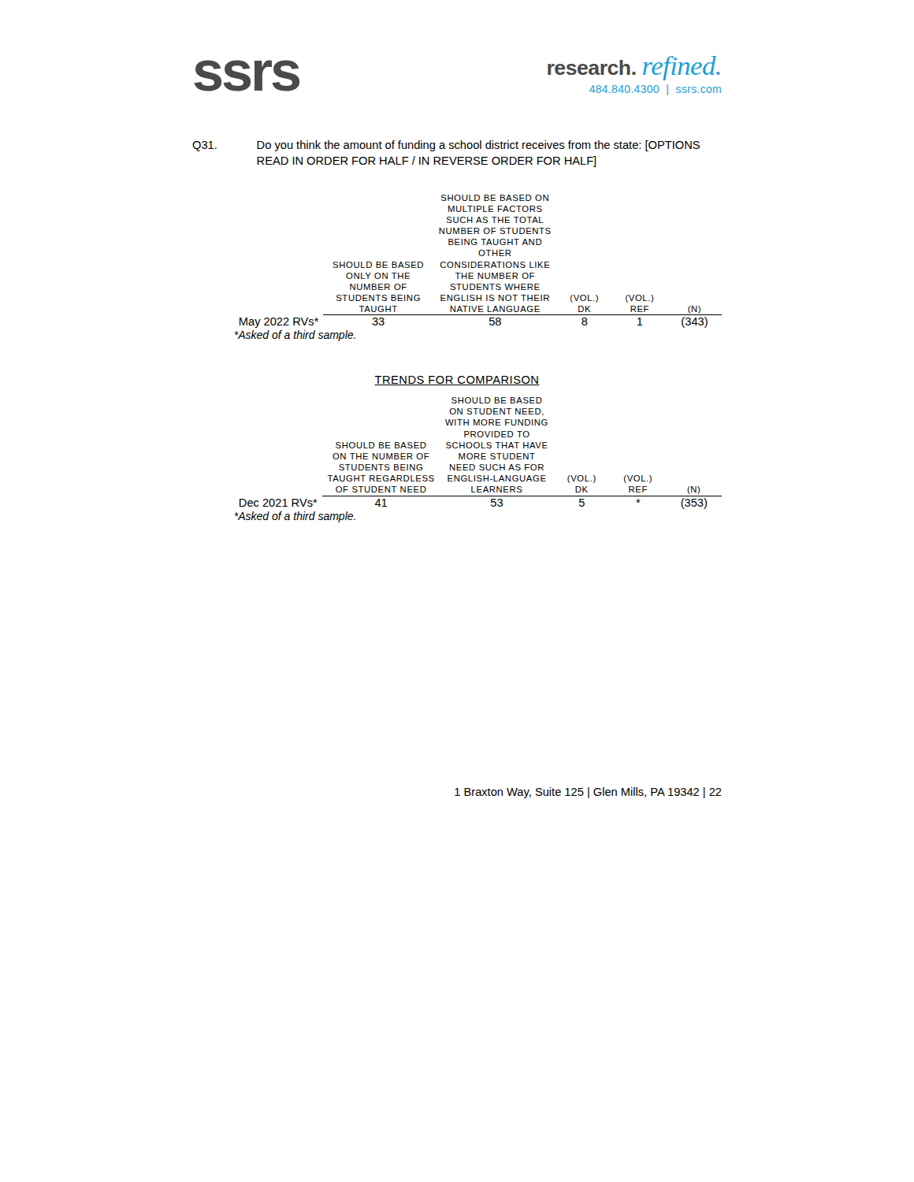ssrs
research. refined.
484.840.4300 | ssrs.com
Q31.
Do you think the amount of funding a school district receives from the state: [OPTIONS READ IN ORDER FOR HALF / IN REVERSE ORDER FOR HALF]
| | SHOULD BE BASED ONLY ON THE NUMBER OF STUDENTS BEING TAUGHT | SHOULD BE BASED ON MULTIPLE FACTORS SUCH AS THE TOTAL NUMBER OF STUDENTS BEING TAUGHT AND OTHER CONSIDERATIONS LIKE THE NUMBER OF STUDENTS WHERE ENGLISH IS NOT THEIR NATIVE LANGUAGE | (VOL.) DK | (VOL.) REF | (N) |
| May 2022 RVs* | 33 | 58 | 8 | 1 | (343) |
*Asked of a third sample.
TRENDS FOR COMPARISON
| | SHOULD BE BASED ON THE NUMBER OF STUDENTS BEING TAUGHT REGARDLESS OF STUDENT NEED | SHOULD BE BASED ON STUDENT NEED, WITH MORE FUNDING PROVIDED TO SCHOOLS THAT HAVE MORE STUDENT NEED SUCH AS FOR ENGLISH-LANGUAGE LEARNERS | (VOL.) DK | (VOL.) REF | (N) |
| Dec 2021 RVs* | 41 | 53 | 5 | * | (353) |
*Asked of a third sample.
1 Braxton Way, Suite 125 | Glen Mills, PA 19342 | 22